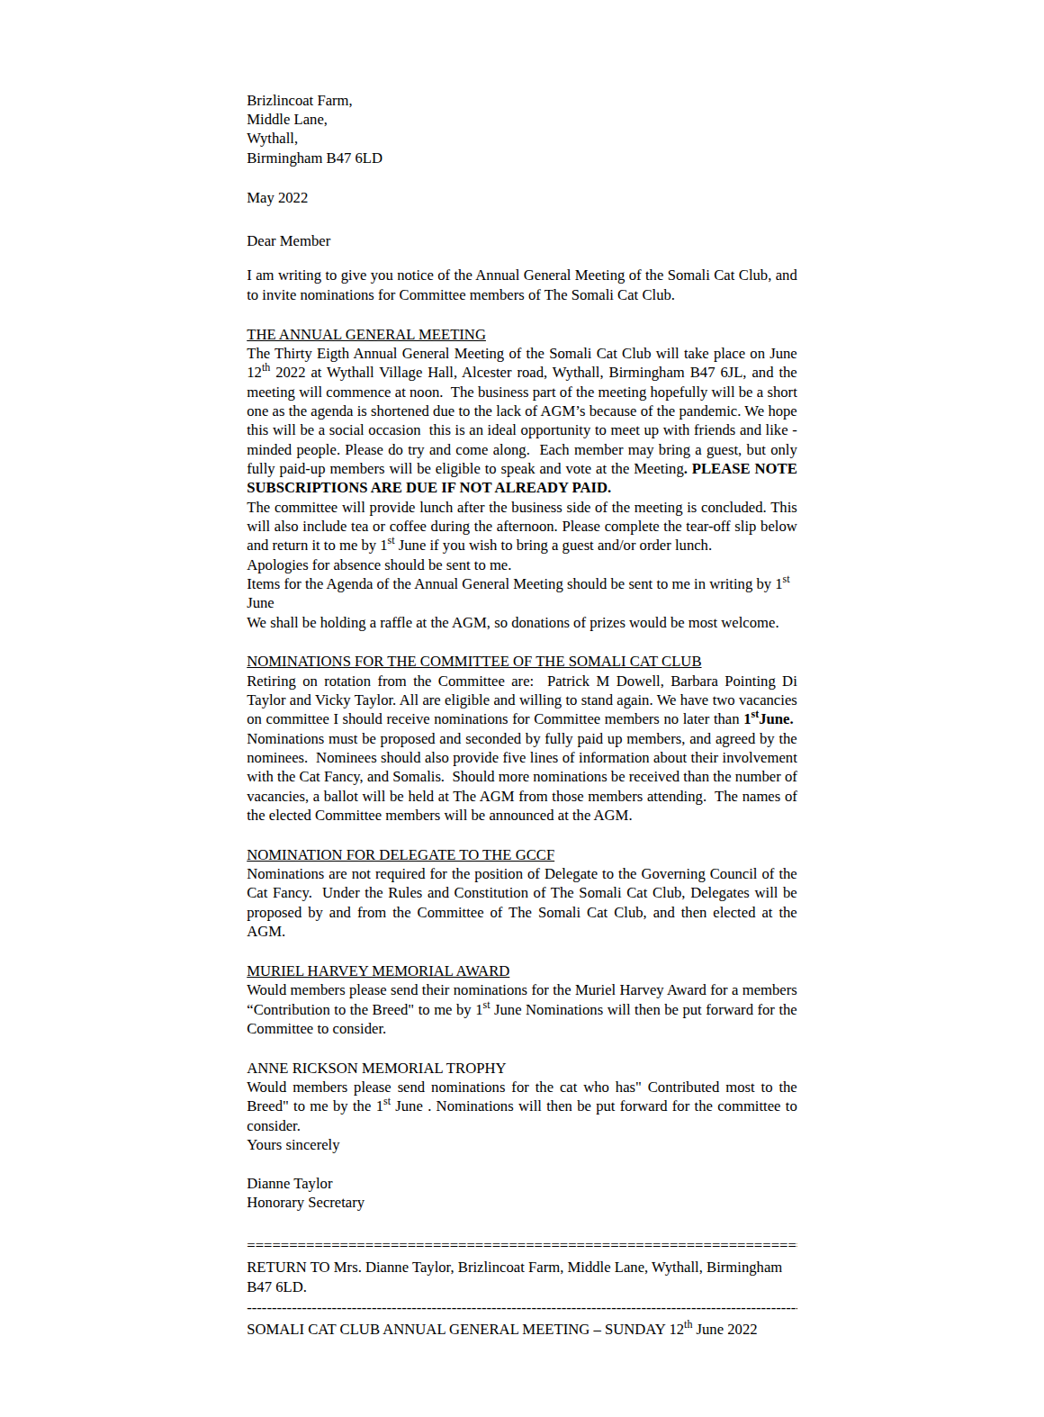Brizlincoat Farm,
Middle Lane,
Wythall,
Birmingham B47 6LD
May 2022
Dear Member
I am writing to give you notice of the Annual General Meeting of the Somali Cat Club, and to invite nominations for Committee members of The Somali Cat Club.
THE ANNUAL GENERAL MEETING
The Thirty Eigth Annual General Meeting of the Somali Cat Club will take place on June 12th 2022 at Wythall Village Hall, Alcester road, Wythall, Birmingham B47 6JL, and the meeting will commence at noon. The business part of the meeting hopefully will be a short one as the agenda is shortened due to the lack of AGM’s because of the pandemic. We hope this will be a social occasion this is an ideal opportunity to meet up with friends and like -minded people. Please do try and come along. Each member may bring a guest, but only fully paid-up members will be eligible to speak and vote at the Meeting. PLEASE NOTE SUBSCRIPTIONS ARE DUE IF NOT ALREADY PAID.
The committee will provide lunch after the business side of the meeting is concluded. This will also include tea or coffee during the afternoon. Please complete the tear-off slip below and return it to me by 1st June if you wish to bring a guest and/or order lunch.
Apologies for absence should be sent to me.
Items for the Agenda of the Annual General Meeting should be sent to me in writing by 1st June
We shall be holding a raffle at the AGM, so donations of prizes would be most welcome.
NOMINATIONS FOR THE COMMITTEE OF THE SOMALI CAT CLUB
Retiring on rotation from the Committee are: Patrick M Dowell, Barbara Pointing Di Taylor and Vicky Taylor. All are eligible and willing to stand again. We have two vacancies on committee I should receive nominations for Committee members no later than 1stJune. Nominations must be proposed and seconded by fully paid up members, and agreed by the nominees. Nominees should also provide five lines of information about their involvement with the Cat Fancy, and Somalis. Should more nominations be received than the number of vacancies, a ballot will be held at The AGM from those members attending. The names of the elected Committee members will be announced at the AGM.
NOMINATION FOR DELEGATE TO THE GCCF
Nominations are not required for the position of Delegate to the Governing Council of the Cat Fancy. Under the Rules and Constitution of The Somali Cat Club, Delegates will be proposed by and from the Committee of The Somali Cat Club, and then elected at the AGM.
MURIEL HARVEY MEMORIAL AWARD
Would members please send their nominations for the Muriel Harvey Award for a members “Contribution to the Breed" to me by 1st June Nominations will then be put forward for the Committee to consider.
ANNE RICKSON MEMORIAL TROPHY
Would members please send nominations for the cat who has" Contributed most to the Breed" to me by the 1st June . Nominations will then be put forward for the committee to consider.
Yours sincerely
Dianne Taylor
Honorary Secretary
=====================================================================
RETURN TO Mrs. Dianne Taylor, Brizlincoat Farm, Middle Lane, Wythall, Birmingham B47 6LD.
-----------------------------------------------------------------------------------------------------------------
SOMALI CAT CLUB ANNUAL GENERAL MEETING – SUNDAY 12th June 2022